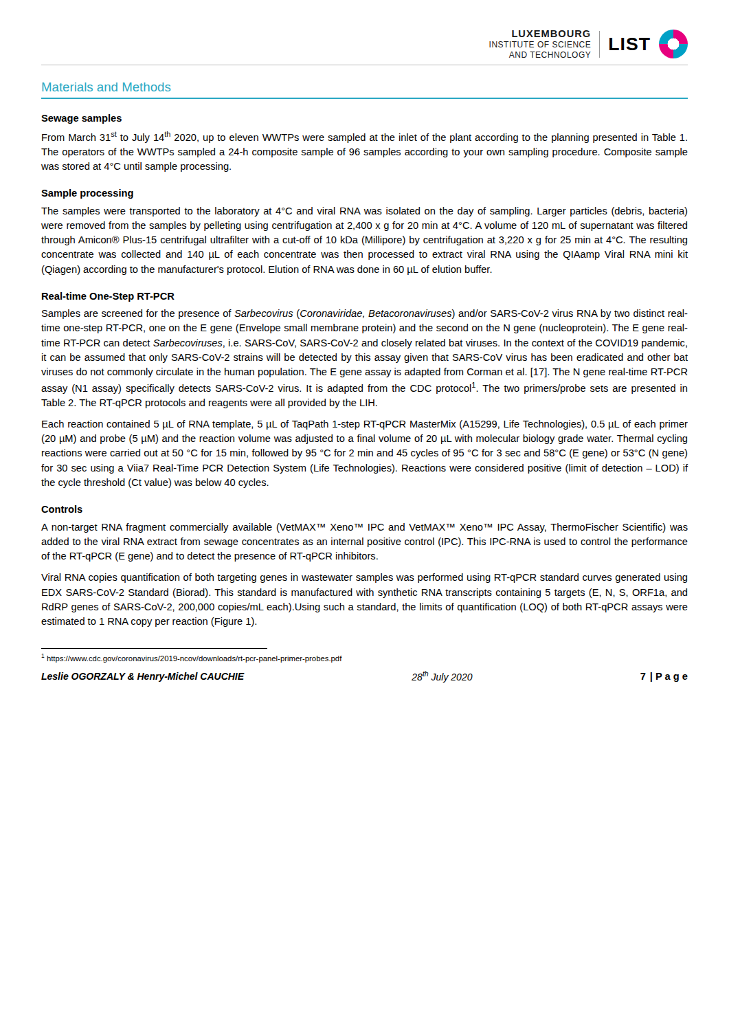LUXEMBOURG
INSTITUTE OF SCIENCE
AND TECHNOLOGY
LIST
Materials and Methods
Sewage samples
From March 31st to July 14th 2020, up to eleven WWTPs were sampled at the inlet of the plant according to the planning presented in Table 1. The operators of the WWTPs sampled a 24-h composite sample of 96 samples according to your own sampling procedure. Composite sample was stored at 4°C until sample processing.
Sample processing
The samples were transported to the laboratory at 4°C and viral RNA was isolated on the day of sampling. Larger particles (debris, bacteria) were removed from the samples by pelleting using centrifugation at 2,400 x g for 20 min at 4°C. A volume of 120 mL of supernatant was filtered through Amicon® Plus-15 centrifugal ultrafilter with a cut-off of 10 kDa (Millipore) by centrifugation at 3,220 x g for 25 min at 4°C. The resulting concentrate was collected and 140 µL of each concentrate was then processed to extract viral RNA using the QIAamp Viral RNA mini kit (Qiagen) according to the manufacturer's protocol. Elution of RNA was done in 60 µL of elution buffer.
Real-time One-Step RT-PCR
Samples are screened for the presence of Sarbecovirus (Coronaviridae, Betacoronaviruses) and/or SARS-CoV-2 virus RNA by two distinct real-time one-step RT-PCR, one on the E gene (Envelope small membrane protein) and the second on the N gene (nucleoprotein). The E gene real-time RT-PCR can detect Sarbecoviruses, i.e. SARS-CoV, SARS-CoV-2 and closely related bat viruses. In the context of the COVID19 pandemic, it can be assumed that only SARS-CoV-2 strains will be detected by this assay given that SARS-CoV virus has been eradicated and other bat viruses do not commonly circulate in the human population. The E gene assay is adapted from Corman et al. [17]. The N gene real-time RT-PCR assay (N1 assay) specifically detects SARS-CoV-2 virus. It is adapted from the CDC protocol1. The two primers/probe sets are presented in Table 2. The RT-qPCR protocols and reagents were all provided by the LIH.
Each reaction contained 5 µL of RNA template, 5 µL of TaqPath 1-step RT-qPCR MasterMix (A15299, Life Technologies), 0.5 µL of each primer (20 µM) and probe (5 µM) and the reaction volume was adjusted to a final volume of 20 µL with molecular biology grade water. Thermal cycling reactions were carried out at 50 °C for 15 min, followed by 95 °C for 2 min and 45 cycles of 95 °C for 3 sec and 58°C (E gene) or 53°C (N gene) for 30 sec using a Viia7 Real-Time PCR Detection System (Life Technologies). Reactions were considered positive (limit of detection – LOD) if the cycle threshold (Ct value) was below 40 cycles.
Controls
A non-target RNA fragment commercially available (VetMAX™ Xeno™ IPC and VetMAX™ Xeno™ IPC Assay, ThermoFischer Scientific) was added to the viral RNA extract from sewage concentrates as an internal positive control (IPC). This IPC-RNA is used to control the performance of the RT-qPCR (E gene) and to detect the presence of RT-qPCR inhibitors.
Viral RNA copies quantification of both targeting genes in wastewater samples was performed using RT-qPCR standard curves generated using EDX SARS-CoV-2 Standard (Biorad). This standard is manufactured with synthetic RNA transcripts containing 5 targets (E, N, S, ORF1a, and RdRP genes of SARS-CoV-2, 200,000 copies/mL each).Using such a standard, the limits of quantification (LOQ) of both RT-qPCR assays were estimated to 1 RNA copy per reaction (Figure 1).
1 https://www.cdc.gov/coronavirus/2019-ncov/downloads/rt-pcr-panel-primer-probes.pdf
Leslie OGORZALY & Henry-Michel CAUCHIE 28th July 2020 7| P a g e